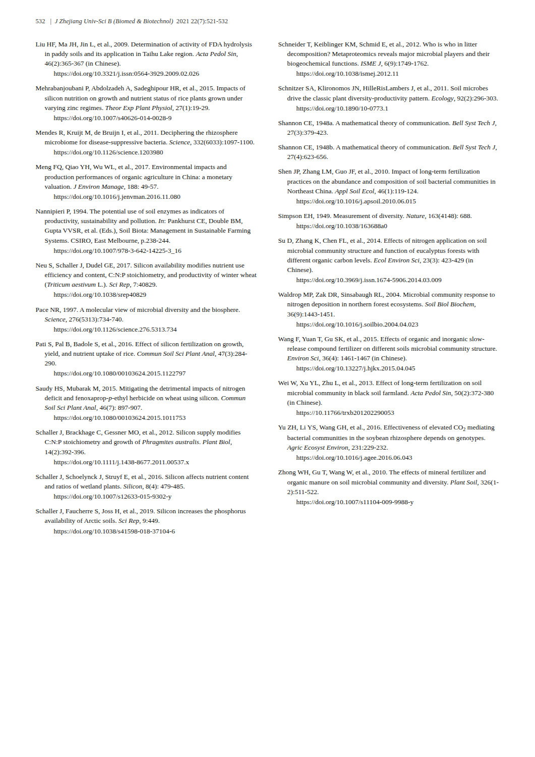532| J Zhejiang Univ-Sci B (Biomed & Biotechnol) 2021 22(7):521-532
Liu HF, Ma JH, Jin L, et al., 2009. Determination of activity of FDA hydrolysis in paddy soils and its application in Taihu Lake region. Acta Pedol Sin, 46(2):365-367 (in Chinese). https://doi.org/10.3321/j.issn:0564-3929.2009.02.026
Mehrabanjoubani P, Abdolzadeh A, Sadeghipour HR, et al., 2015. Impacts of silicon nutrition on growth and nutrient status of rice plants grown under varying zinc regimes. Theor Exp Plant Physiol, 27(1):19-29. https://doi.org/10.1007/s40626-014-0028-9
Mendes R, Kruijt M, de Bruijn I, et al., 2011. Deciphering the rhizosphere microbiome for disease-suppressive bacteria. Science, 332(6033):1097-1100. https://doi.org/10.1126/science.1203980
Meng FQ, Qiao YH, Wu WL, et al., 2017. Environmental impacts and production performances of organic agriculture in China: a monetary valuation. J Environ Manage, 188: 49-57. https://doi.org/10.1016/j.jenvman.2016.11.080
Nannipieri P, 1994. The potential use of soil enzymes as indicators of productivity, sustainability and pollution. In: Pankhurst CE, Double BM, Gupta VVSR, et al. (Eds.), Soil Biota: Management in Sustainable Farming Systems. CSIRO, East Melbourne, p.238-244. https://doi.org/10.1007/978-3-642-14225-3_16
Neu S, Schaller J, Dudel GE, 2017. Silicon availability modifies nutrient use efficiency and content, C:N:P stoichiometry, and productivity of winter wheat (Triticum aestivum L.). Sci Rep, 7:40829. https://doi.org/10.1038/srep40829
Pace NR, 1997. A molecular view of microbial diversity and the biosphere. Science, 276(5313):734-740. https://doi.org/10.1126/science.276.5313.734
Pati S, Pal B, Badole S, et al., 2016. Effect of silicon fertilization on growth, yield, and nutrient uptake of rice. Commun Soil Sci Plant Anal, 47(3):284-290. https://doi.org/10.1080/00103624.2015.1122797
Saudy HS, Mubarak M, 2015. Mitigating the detrimental impacts of nitrogen deficit and fenoxaprop-p-ethyl herbicide on wheat using silicon. Commun Soil Sci Plant Anal, 46(7): 897-907. https://doi.org/10.1080/00103624.2015.1011753
Schaller J, Brackhage C, Gessner MO, et al., 2012. Silicon supply modifies C:N:P stoichiometry and growth of Phragmites australis. Plant Biol, 14(2):392-396. https://doi.org/10.1111/j.1438-8677.2011.00537.x
Schaller J, Schoelynck J, Struyf E, et al., 2016. Silicon affects nutrient content and ratios of wetland plants. Silicon, 8(4): 479-485. https://doi.org/10.1007/s12633-015-9302-y
Schaller J, Faucherre S, Joss H, et al., 2019. Silicon increases the phosphorus availability of Arctic soils. Sci Rep, 9:449. https://doi.org/10.1038/s41598-018-37104-6
Schneider T, Keiblinger KM, Schmid E, et al., 2012. Who is who in litter decomposition? Metaproteomics reveals major microbial players and their biogeochemical functions. ISME J, 6(9):1749-1762. https://doi.org/10.1038/ismej.2012.11
Schnitzer SA, Klironomos JN, HilleRisLambers J, et al., 2011. Soil microbes drive the classic plant diversity-productivity pattern. Ecology, 92(2):296-303. https://doi.org/10.1890/10-0773.1
Shannon CE, 1948a. A mathematical theory of communication. Bell Syst Tech J, 27(3):379-423.
Shannon CE, 1948b. A mathematical theory of communication. Bell Syst Tech J, 27(4):623-656.
Shen JP, Zhang LM, Guo JF, et al., 2010. Impact of long-term fertilization practices on the abundance and composition of soil bacterial communities in Northeast China. Appl Soil Ecol, 46(1):119-124. https://doi.org/10.1016/j.apsoil.2010.06.015
Simpson EH, 1949. Measurement of diversity. Nature, 163(4148): 688. https://doi.org/10.1038/163688a0
Su D, Zhang K, Chen FL, et al., 2014. Effects of nitrogen application on soil microbial community structure and function of eucalyptus forests with different organic carbon levels. Ecol Environ Sci, 23(3): 423-429 (in Chinese). https://doi.org/10.3969/j.issn.1674-5906.2014.03.009
Waldrop MP, Zak DR, Sinsabaugh RL, 2004. Microbial community response to nitrogen deposition in northern forest ecosystems. Soil Biol Biochem, 36(9):1443-1451. https://doi.org/10.1016/j.soilbio.2004.04.023
Wang F, Yuan T, Gu SK, et al., 2015. Effects of organic and inorganic slow-release compound fertilizer on different soils microbial community structure. Environ Sci, 36(4): 1461-1467 (in Chinese). https://doi.org/10.13227/j.hjkx.2015.04.045
Wei W, Xu YL, Zhu L, et al., 2013. Effect of long-term fertilization on soil microbial community in black soil farmland. Acta Pedol Sin, 50(2):372-380 (in Chinese). https://10.11766/trxb201202290053
Yu ZH, Li YS, Wang GH, et al., 2016. Effectiveness of elevated CO2 mediating bacterial communities in the soybean rhizosphere depends on genotypes. Agric Ecosyst Environ, 231:229-232. https://doi.org/10.1016/j.agee.2016.06.043
Zhong WH, Gu T, Wang W, et al., 2010. The effects of mineral fertilizer and organic manure on soil microbial community and diversity. Plant Soil, 326(1-2):511-522. https://doi.org/10.1007/s11104-009-9988-y